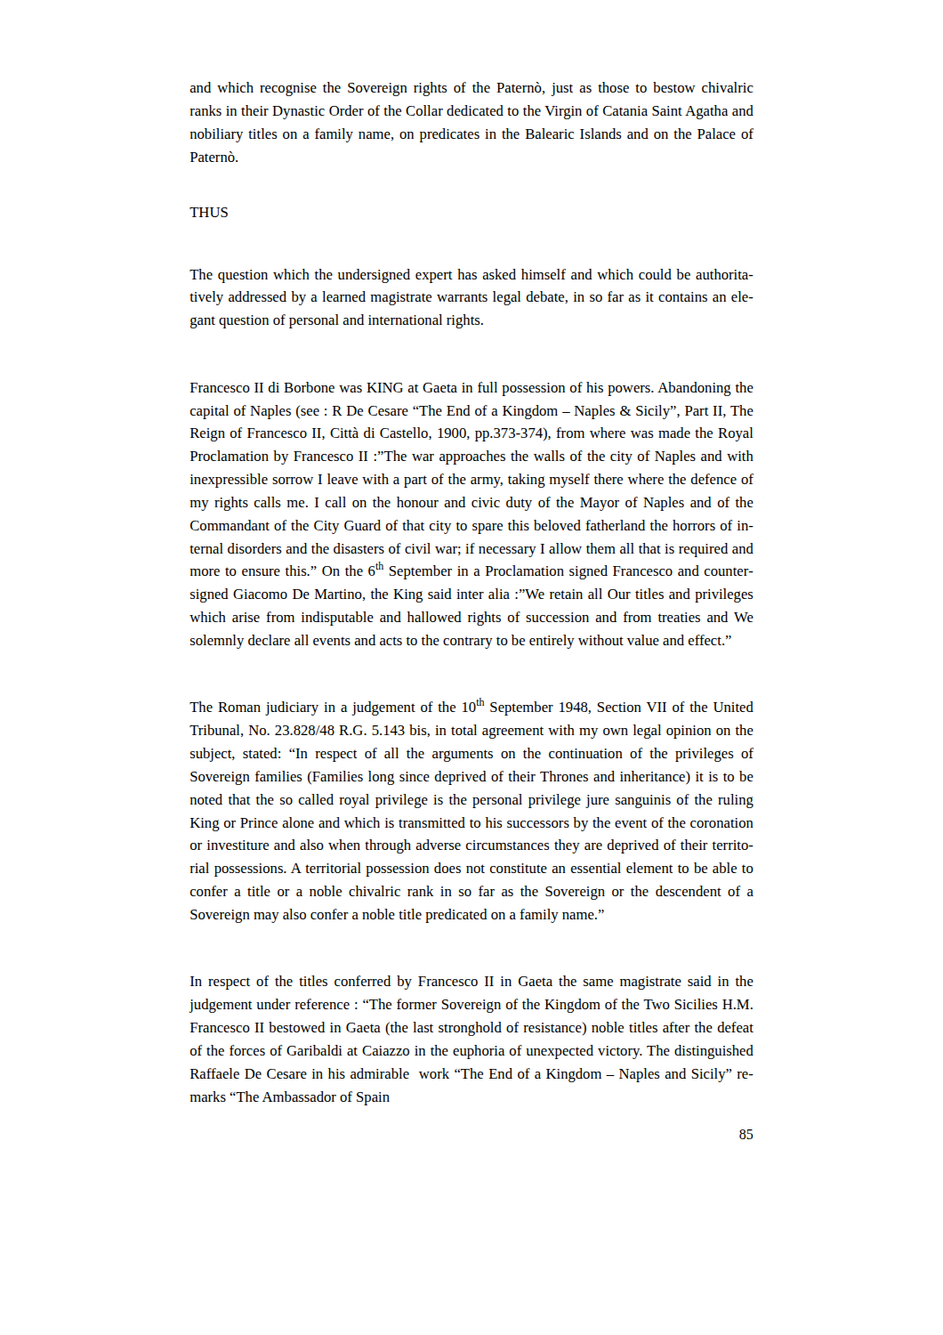and which recognise the Sovereign rights of the Paternò, just as those to bestow chivalric ranks in their Dynastic Order of the Collar dedicated to the Virgin of Catania Saint Agatha and nobiliary titles on a family name, on predicates in the Balearic Islands and on the Palace of Paternò.
THUS
The question which the undersigned expert has asked himself and which could be authoritatively addressed by a learned magistrate warrants legal debate, in so far as it contains an elegant question of personal and international rights.
Francesco II di Borbone was KING at Gaeta in full possession of his powers. Abandoning the capital of Naples (see : R De Cesare “The End of a Kingdom – Naples & Sicily”, Part II, The Reign of Francesco II, Città di Castello, 1900, pp.373-374), from where was made the Royal Proclamation by Francesco II :”The war approaches the walls of the city of Naples and with inexpressible sorrow I leave with a part of the army, taking myself there where the defence of my rights calls me. I call on the honour and civic duty of the Mayor of Naples and of the Commandant of the City Guard of that city to spare this beloved fatherland the horrors of internal disorders and the disasters of civil war; if necessary I allow them all that is required and more to ensure this.” On the 6th September in a Proclamation signed Francesco and countersigned Giacomo De Martino, the King said inter alia :”We retain all Our titles and privileges which arise from indisputable and hallowed rights of succession and from treaties and We solemnly declare all events and acts to the contrary to be entirely without value and effect.”
The Roman judiciary in a judgement of the 10th September 1948, Section VII of the United Tribunal, No. 23.828/48 R.G. 5.143 bis, in total agreement with my own legal opinion on the subject, stated: “In respect of all the arguments on the continuation of the privileges of Sovereign families (Families long since deprived of their Thrones and inheritance) it is to be noted that the so called royal privilege is the personal privilege jure sanguinis of the ruling King or Prince alone and which is transmitted to his successors by the event of the coronation or investiture and also when through adverse circumstances they are deprived of their territorial possessions. A territorial possession does not constitute an essential element to be able to confer a title or a noble chivalric rank in so far as the Sovereign or the descendent of a Sovereign may also confer a noble title predicated on a family name.”
In respect of the titles conferred by Francesco II in Gaeta the same magistrate said in the judgement under reference : “The former Sovereign of the Kingdom of the Two Sicilies H.M. Francesco II bestowed in Gaeta (the last stronghold of resistance) noble titles after the defeat of the forces of Garibaldi at Caiazzo in the euphoria of unexpected victory. The distinguished Raffaele De Cesare in his admirable work “The End of a Kingdom – Naples and Sicily” remarks “The Ambassador of Spain
85